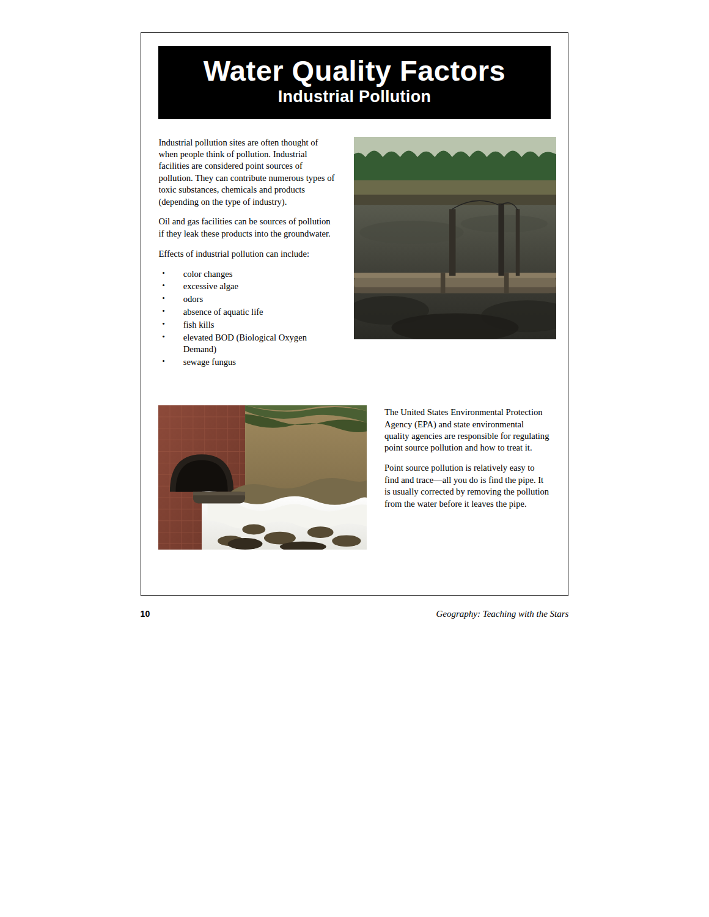Water Quality Factors
Industrial Pollution
Industrial pollution sites are often thought of when people think of pollution. Industrial facilities are considered point sources of pollution. They can contribute numerous types of toxic substances, chemicals and products (depending on the type of industry).
Oil and gas facilities can be sources of pollution if they leak these products into the groundwater.
Effects of industrial pollution can include:
color changes
excessive algae
odors
absence of aquatic life
fish kills
elevated BOD (Biological Oxygen Demand)
sewage fungus
The United States Environmental Protection Agency (EPA) and state environmental quality agencies are responsible for regulating point source pollution and how to treat it.
Point source pollution is relatively easy to find and trace—all you do is find the pipe. It is usually corrected by removing the pollution from the water before it leaves the pipe.
10 Geography: Teaching with the Stars